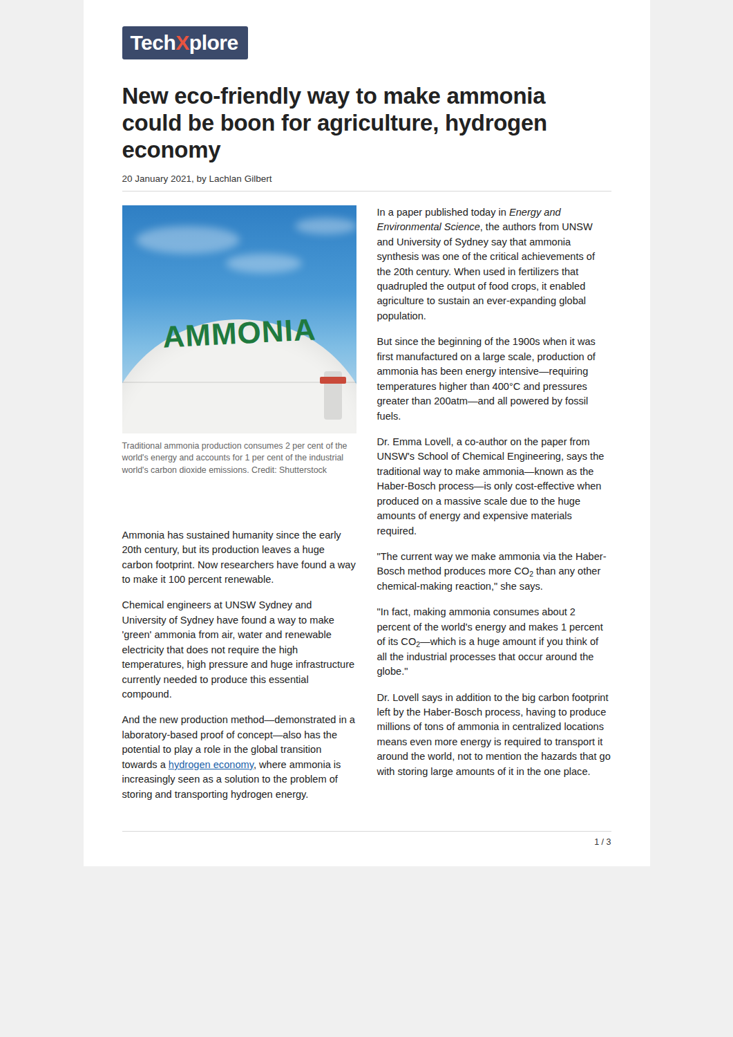TechXplore
New eco-friendly way to make ammonia could be boon for agriculture, hydrogen economy
20 January 2021, by Lachlan Gilbert
AMMONIA
Traditional ammonia production consumes 2 per cent of the world's energy and accounts for 1 per cent of the industrial world's carbon dioxide emissions. Credit: Shutterstock
Ammonia has sustained humanity since the early 20th century, but its production leaves a huge carbon footprint. Now researchers have found a way to make it 100 percent renewable.
Chemical engineers at UNSW Sydney and University of Sydney have found a way to make 'green' ammonia from air, water and renewable electricity that does not require the high temperatures, high pressure and huge infrastructure currently needed to produce this essential compound.
And the new production method—demonstrated in a laboratory-based proof of concept—also has the potential to play a role in the global transition towards a hydrogen economy, where ammonia is increasingly seen as a solution to the problem of storing and transporting hydrogen energy.
In a paper published today in Energy and Environmental Science, the authors from UNSW and University of Sydney say that ammonia synthesis was one of the critical achievements of the 20th century. When used in fertilizers that quadrupled the output of food crops, it enabled agriculture to sustain an ever-expanding global population.
But since the beginning of the 1900s when it was first manufactured on a large scale, production of ammonia has been energy intensive—requiring temperatures higher than 400°C and pressures greater than 200atm—and all powered by fossil fuels.
Dr. Emma Lovell, a co-author on the paper from UNSW's School of Chemical Engineering, says the traditional way to make ammonia—known as the Haber-Bosch process—is only cost-effective when produced on a massive scale due to the huge amounts of energy and expensive materials required.
"The current way we make ammonia via the Haber-Bosch method produces more CO2 than any other chemical-making reaction," she says.
"In fact, making ammonia consumes about 2 percent of the world's energy and makes 1 percent of its CO2—which is a huge amount if you think of all the industrial processes that occur around the globe."
Dr. Lovell says in addition to the big carbon footprint left by the Haber-Bosch process, having to produce millions of tons of ammonia in centralized locations means even more energy is required to transport it around the world, not to mention the hazards that go with storing large amounts of it in the one place.
1 / 3